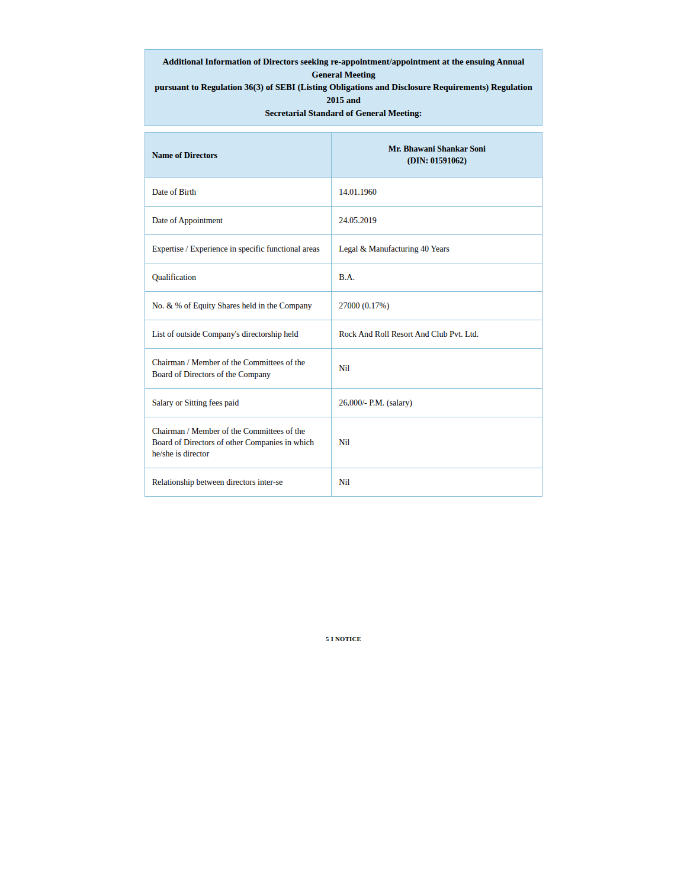Additional Information of Directors seeking re-appointment/appointment at the ensuing Annual General Meeting
pursuant to Regulation 36(3) of SEBI (Listing Obligations and Disclosure Requirements) Regulation 2015 and
Secretarial Standard of General Meeting:
| Name of Directors | Mr. Bhawani Shankar Soni (DIN: 01591062) |
| Date of Birth | 14.01.1960 |
| Date of Appointment | 24.05.2019 |
| Expertise / Experience in specific functional areas | Legal & Manufacturing 40 Years |
| Qualification | B.A. |
| No. & % of Equity Shares held in the Company | 27000 (0.17%) |
| List of outside Company's directorship held | Rock And Roll Resort And Club Pvt. Ltd. |
| Chairman / Member of the Committees of the Board of Directors of the Company | Nil |
| Salary or Sitting fees paid | 26,000/- P.M. (salary) |
| Chairman / Member of the Committees of the Board of Directors of other Companies in which he/she is director | Nil |
| Relationship between directors inter-se | Nil |
5 I NOTICE